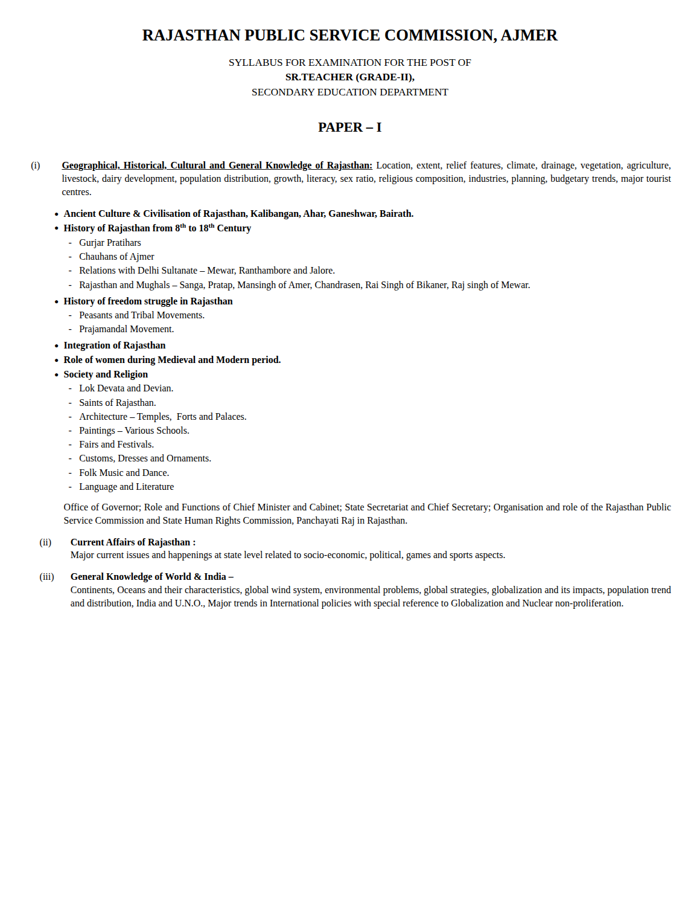RAJASTHAN PUBLIC SERVICE COMMISSION, AJMER
SYLLABUS FOR EXAMINATION FOR THE POST OF
SR.TEACHER (GRADE-II),
SECONDARY EDUCATION DEPARTMENT
PAPER – I
(i)
Geographical, Historical, Cultural and General Knowledge of Rajasthan: Location, extent, relief features, climate, drainage, vegetation, agriculture, livestock, dairy development, population distribution, growth, literacy, sex ratio, religious composition, industries, planning, budgetary trends, major tourist centres.
Ancient Culture & Civilisation of Rajasthan, Kalibangan, Ahar, Ganeshwar, Bairath.
History of Rajasthan from 8th to 18th Century
Gurjar Pratihars
Chauhans of Ajmer
Relations with Delhi Sultanate – Mewar, Ranthambore and Jalore.
Rajasthan and Mughals – Sanga, Pratap, Mansingh of Amer, Chandrasen, Rai Singh of Bikaner, Raj singh of Mewar.
History of freedom struggle in Rajasthan
Peasants and Tribal Movements.
Prajamandal Movement.
Integration of Rajasthan
Role of women during Medieval and Modern period.
Society and Religion
Lok Devata and Devian.
Saints of Rajasthan.
Architecture – Temples, Forts and Palaces.
Paintings – Various Schools.
Fairs and Festivals.
Customs, Dresses and Ornaments.
Folk Music and Dance.
Language and Literature
Office of Governor; Role and Functions of Chief Minister and Cabinet; State Secretariat and Chief Secretary; Organisation and role of the Rajasthan Public Service Commission and State Human Rights Commission, Panchayati Raj in Rajasthan.
(ii)
Current Affairs of Rajasthan :
Major current issues and happenings at state level related to socio-economic, political, games and sports aspects.
(iii)
General Knowledge of World & India –
Continents, Oceans and their characteristics, global wind system, environmental problems, global strategies, globalization and its impacts, population trend and distribution, India and U.N.O., Major trends in International policies with special reference to Globalization and Nuclear non-proliferation.